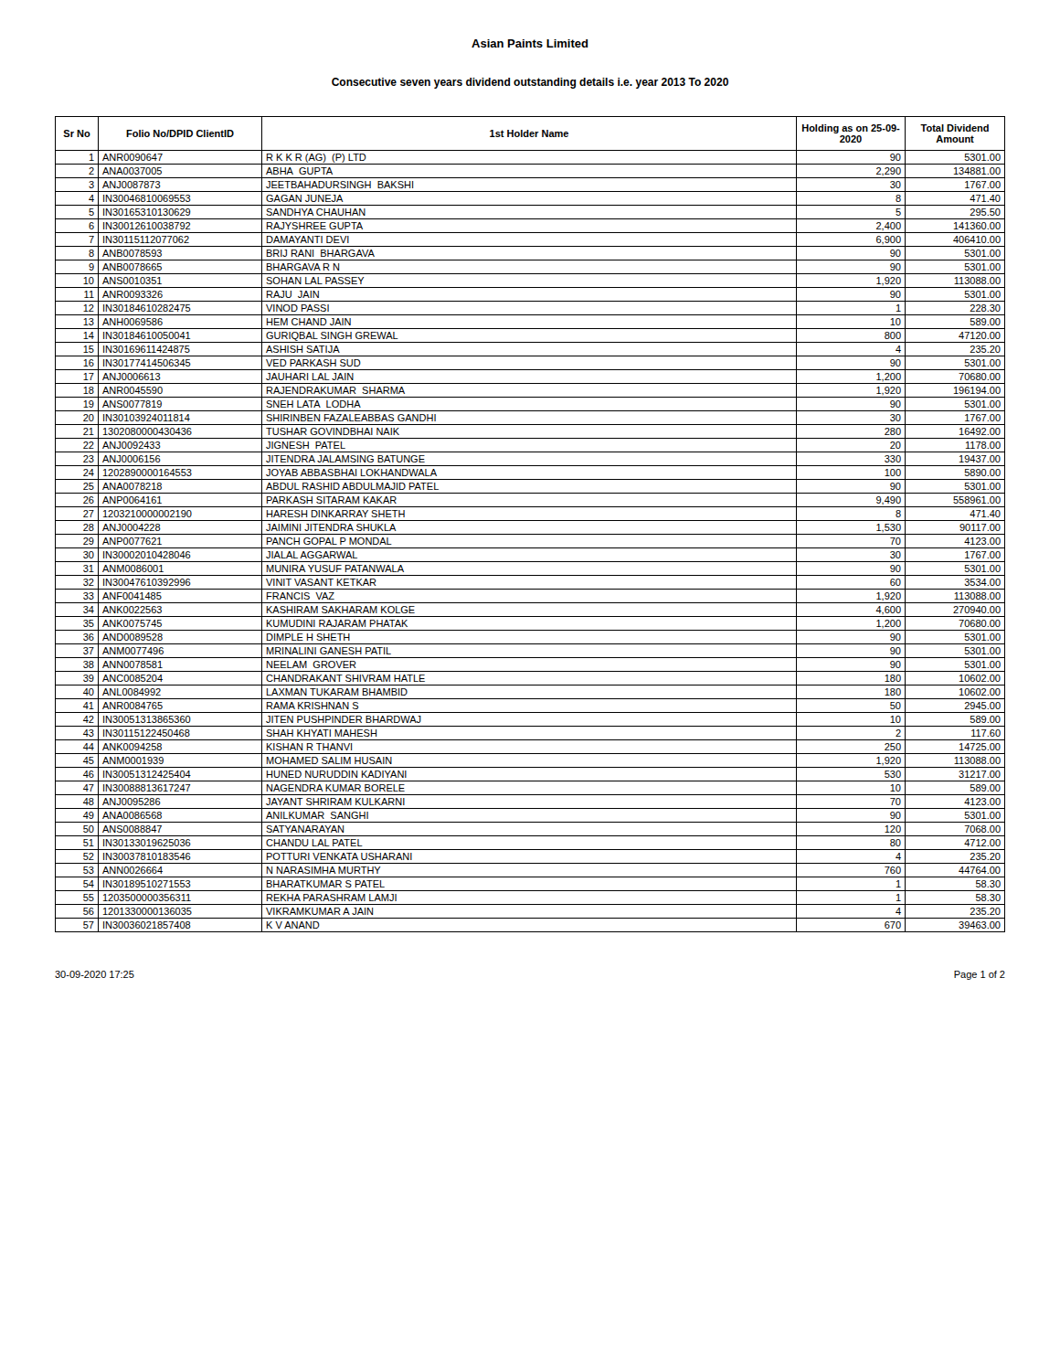Asian Paints Limited
Consecutive seven years dividend outstanding details i.e. year 2013 To 2020
| Sr No | Folio No/DPID ClientID | 1st Holder Name | Holding as on 25-09-2020 | Total Dividend Amount |
| --- | --- | --- | --- | --- |
| 1 | ANR0090647 | R K K R (AG) (P) LTD | 90 | 5301.00 |
| 2 | ANA0037005 | ABHA GUPTA | 2,290 | 134881.00 |
| 3 | ANJ0087873 | JEETBAHADURSINGH BAKSHI | 30 | 1767.00 |
| 4 | IN30046810069553 | GAGAN JUNEJA | 8 | 471.40 |
| 5 | IN30165310130629 | SANDHYA CHAUHAN | 5 | 295.50 |
| 6 | IN30012610038792 | RAJYSHREE GUPTA | 2,400 | 141360.00 |
| 7 | IN30115112077062 | DAMAYANTI DEVI | 6,900 | 406410.00 |
| 8 | ANB0078593 | BRIJ RANI BHARGAVA | 90 | 5301.00 |
| 9 | ANB0078665 | BHARGAVA R N | 90 | 5301.00 |
| 10 | ANS0010351 | SOHAN LAL PASSEY | 1,920 | 113088.00 |
| 11 | ANR0093326 | RAJU JAIN | 90 | 5301.00 |
| 12 | IN30184610282475 | VINOD PASSI | 1 | 228.30 |
| 13 | ANH0069586 | HEM CHAND JAIN | 10 | 589.00 |
| 14 | IN30184610050041 | GURIQBAL SINGH GREWAL | 800 | 47120.00 |
| 15 | IN30169611424875 | ASHISH SATIJA | 4 | 235.20 |
| 16 | IN30177414506345 | VED PARKASH SUD | 90 | 5301.00 |
| 17 | ANJ0006613 | JAUHARI LAL JAIN | 1,200 | 70680.00 |
| 18 | ANR0045590 | RAJENDRAKUMAR SHARMA | 1,920 | 196194.00 |
| 19 | ANS0077819 | SNEH LATA LODHA | 90 | 5301.00 |
| 20 | IN30103924011814 | SHIRINBEN FAZALEABBAS GANDHI | 30 | 1767.00 |
| 21 | 1302080000430436 | TUSHAR GOVINDBHAI NAIK | 280 | 16492.00 |
| 22 | ANJ0092433 | JIGNESH PATEL | 20 | 1178.00 |
| 23 | ANJ0006156 | JITENDRA JALAMSING BATUNGE | 330 | 19437.00 |
| 24 | 1202890000164553 | JOYAB ABBASBHAI LOKHANDWALA | 100 | 5890.00 |
| 25 | ANA0078218 | ABDUL RASHID ABDULMAJID PATEL | 90 | 5301.00 |
| 26 | ANP0064161 | PARKASH SITARAM KAKAR | 9,490 | 558961.00 |
| 27 | 1203210000002190 | HARESH DINKARRAY SHETH | 8 | 471.40 |
| 28 | ANJ0004228 | JAIMINI JITENDRA SHUKLA | 1,530 | 90117.00 |
| 29 | ANP0077621 | PANCH GOPAL P MONDAL | 70 | 4123.00 |
| 30 | IN30002010428046 | JIALAL AGGARWAL | 30 | 1767.00 |
| 31 | ANM0086001 | MUNIRA YUSUF PATANWALA | 90 | 5301.00 |
| 32 | IN30047610392996 | VINIT VASANT KETKAR | 60 | 3534.00 |
| 33 | ANF0041485 | FRANCIS VAZ | 1,920 | 113088.00 |
| 34 | ANK0022563 | KASHIRAM SAKHARAM KOLGE | 4,600 | 270940.00 |
| 35 | ANK0075745 | KUMUDINI RAJARAM PHATAK | 1,200 | 70680.00 |
| 36 | AND0089528 | DIMPLE H SHETH | 90 | 5301.00 |
| 37 | ANM0077496 | MRINALINI GANESH PATIL | 90 | 5301.00 |
| 38 | ANN0078581 | NEELAM GROVER | 90 | 5301.00 |
| 39 | ANC0085204 | CHANDRAKANT SHIVRAM HATLE | 180 | 10602.00 |
| 40 | ANL0084992 | LAXMAN TUKARAM BHAMBID | 180 | 10602.00 |
| 41 | ANR0084765 | RAMA KRISHNAN S | 50 | 2945.00 |
| 42 | IN30051313865360 | JITEN PUSHPINDER BHARDWAJ | 10 | 589.00 |
| 43 | IN30115122450468 | SHAH KHYATI MAHESH | 2 | 117.60 |
| 44 | ANK0094258 | KISHAN R THANVI | 250 | 14725.00 |
| 45 | ANM0001939 | MOHAMED SALIM HUSAIN | 1,920 | 113088.00 |
| 46 | IN30051312425404 | HUNED NURUDDIN KADIYANI | 530 | 31217.00 |
| 47 | IN30088813617247 | NAGENDRA KUMAR BORELE | 10 | 589.00 |
| 48 | ANJ0095286 | JAYANT SHRIRAM KULKARNI | 70 | 4123.00 |
| 49 | ANA0086568 | ANILKUMAR SANGHI | 90 | 5301.00 |
| 50 | ANS0088847 | SATYANARAYAN | 120 | 7068.00 |
| 51 | IN30133019625036 | CHANDU LAL PATEL | 80 | 4712.00 |
| 52 | IN30037810183546 | POTTURI VENKATA USHARANI | 4 | 235.20 |
| 53 | ANN0026664 | N NARASIMHA MURTHY | 760 | 44764.00 |
| 54 | IN30189510271553 | BHARATKUMAR S PATEL | 1 | 58.30 |
| 55 | 1203500000356311 | REKHA PARASHRAM LAMJI | 1 | 58.30 |
| 56 | 1201330000136035 | VIKRAMKUMAR A JAIN | 4 | 235.20 |
| 57 | IN30036021857408 | K V ANAND | 670 | 39463.00 |
30-09-2020 17:25 Page 1 of 2